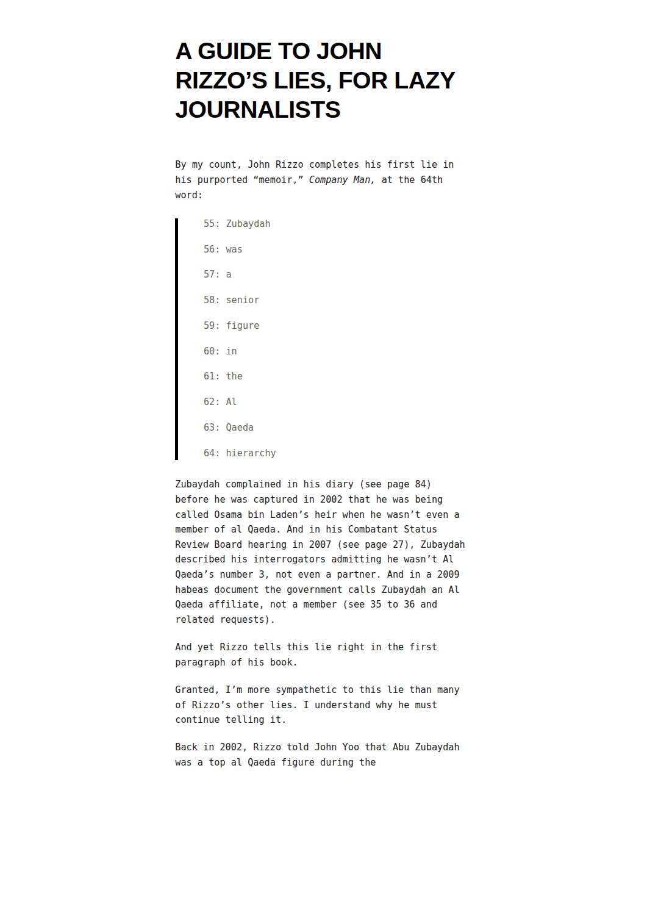A GUIDE TO JOHN RIZZO’S LIES, FOR LAZY JOURNALISTS
By my count, John Rizzo completes his first lie in his purported “memoir,” Company Man, at the 64th word:
55: Zubaydah
56: was
57: a
58: senior
59: figure
60: in
61: the
62: Al
63: Qaeda
64: hierarchy
Zubaydah complained in his diary (see page 84) before he was captured in 2002 that he was being called Osama bin Laden’s heir when he wasn’t even a member of al Qaeda. And in his Combatant Status Review Board hearing in 2007 (see page 27), Zubaydah described his interrogators admitting he wasn’t Al Qaeda’s number 3, not even a partner. And in a 2009 habeas document the government calls Zubaydah an Al Qaeda affiliate, not a member (see 35 to 36 and related requests).
And yet Rizzo tells this lie right in the first paragraph of his book.
Granted, I’m more sympathetic to this lie than many of Rizzo’s other lies. I understand why he must continue telling it.
Back in 2002, Rizzo told John Yoo that Abu Zubaydah was a top al Qaeda figure during the